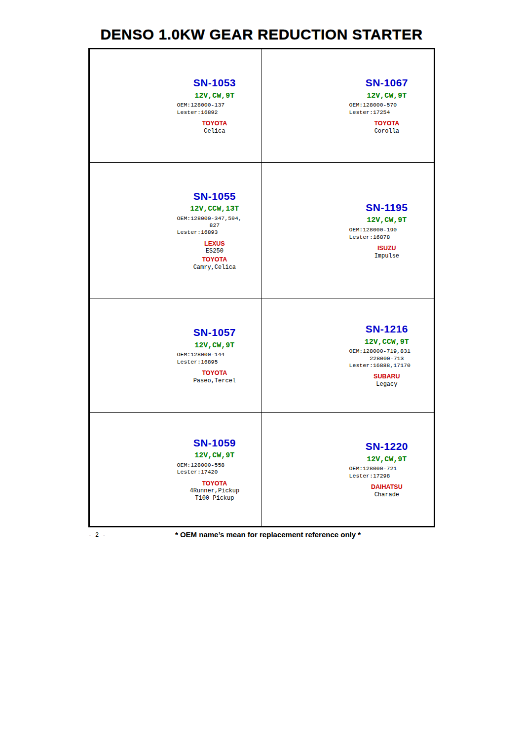Denso 1.0KW Gear Reduction Starter
| SN-1053 12V,CW,9T OEM:128000-137 Lester:16892 TOYOTA Celica | SN-1067 12V,CW,9T OEM:128000-570 Lester:17254 TOYOTA Corolla |
| SN-1055 12V,CCW,13T OEM:128000-347,594, 827 Lester:16893 LEXUS ES250 TOYOTA Camry,Celica | SN-1195 12V,CW,9T OEM:128000-190 Lester:16878 ISUZU Impulse |
| SN-1057 12V,CW,9T OEM:128000-144 Lester:16895 TOYOTA Paseo,Tercel | SN-1216 12V,CCW,9T OEM:128000-719,831 228000-713 Lester:16888,17170 SUBARU Legacy |
| SN-1059 12V,CW,9T OEM:128000-558 Lester:17420 TOYOTA 4Runner,Pickup T100 Pickup | SN-1220 12V,CW,9T OEM:128000-721 Lester:17298 DAIHATSU Charade |
- 2 -
* OEM name’s mean for replacement reference only *